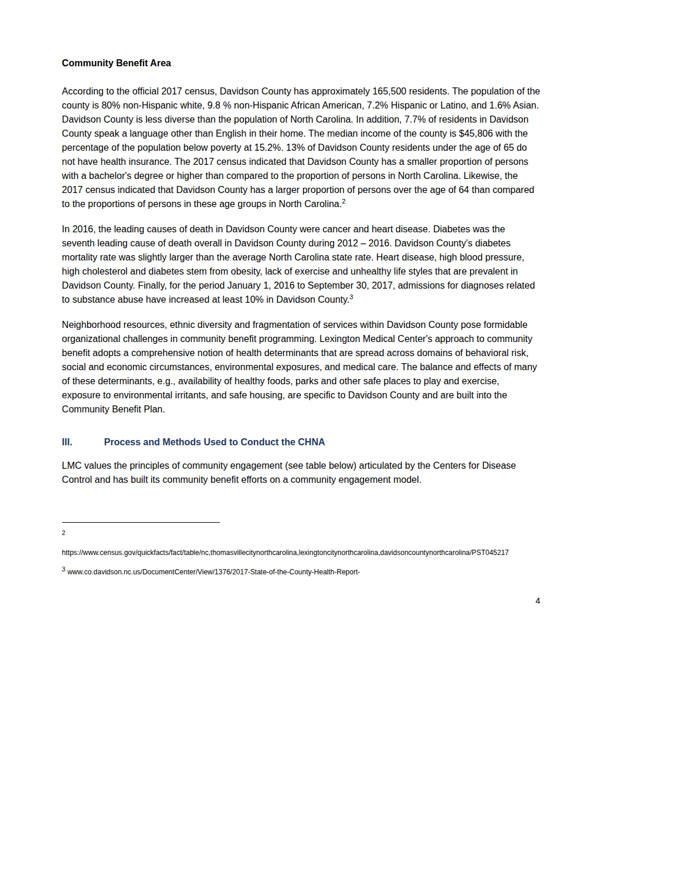Community Benefit Area
According to the official 2017 census, Davidson County has approximately 165,500 residents. The population of the county is 80% non-Hispanic white, 9.8 % non-Hispanic African American, 7.2% Hispanic or Latino, and 1.6% Asian. Davidson County is less diverse than the population of North Carolina. In addition, 7.7% of residents in Davidson County speak a language other than English in their home. The median income of the county is $45,806 with the percentage of the population below poverty at 15.2%. 13% of Davidson County residents under the age of 65 do not have health insurance. The 2017 census indicated that Davidson County has a smaller proportion of persons with a bachelor's degree or higher than compared to the proportion of persons in North Carolina. Likewise, the 2017 census indicated that Davidson County has a larger proportion of persons over the age of 64 than compared to the proportions of persons in these age groups in North Carolina.2
In 2016, the leading causes of death in Davidson County were cancer and heart disease. Diabetes was the seventh leading cause of death overall in Davidson County during 2012 – 2016. Davidson County's diabetes mortality rate was slightly larger than the average North Carolina state rate. Heart disease, high blood pressure, high cholesterol and diabetes stem from obesity, lack of exercise and unhealthy life styles that are prevalent in Davidson County. Finally, for the period January 1, 2016 to September 30, 2017, admissions for diagnoses related to substance abuse have increased at least 10% in Davidson County.3
Neighborhood resources, ethnic diversity and fragmentation of services within Davidson County pose formidable organizational challenges in community benefit programming. Lexington Medical Center's approach to community benefit adopts a comprehensive notion of health determinants that are spread across domains of behavioral risk, social and economic circumstances, environmental exposures, and medical care. The balance and effects of many of these determinants, e.g., availability of healthy foods, parks and other safe places to play and exercise, exposure to environmental irritants, and safe housing, are specific to Davidson County and are built into the Community Benefit Plan.
III. Process and Methods Used to Conduct the CHNA
LMC values the principles of community engagement (see table below) articulated by the Centers for Disease Control and has built its community benefit efforts on a community engagement model.
2
https://www.census.gov/quickfacts/fact/table/nc,thomasvillecitynorthcarolina,lexingtoncitynorthcarolina,davidsoncountynorthcarolina/PST045217
3 www.co.davidson.nc.us/DocumentCenter/View/1376/2017-State-of-the-County-Health-Report-
4